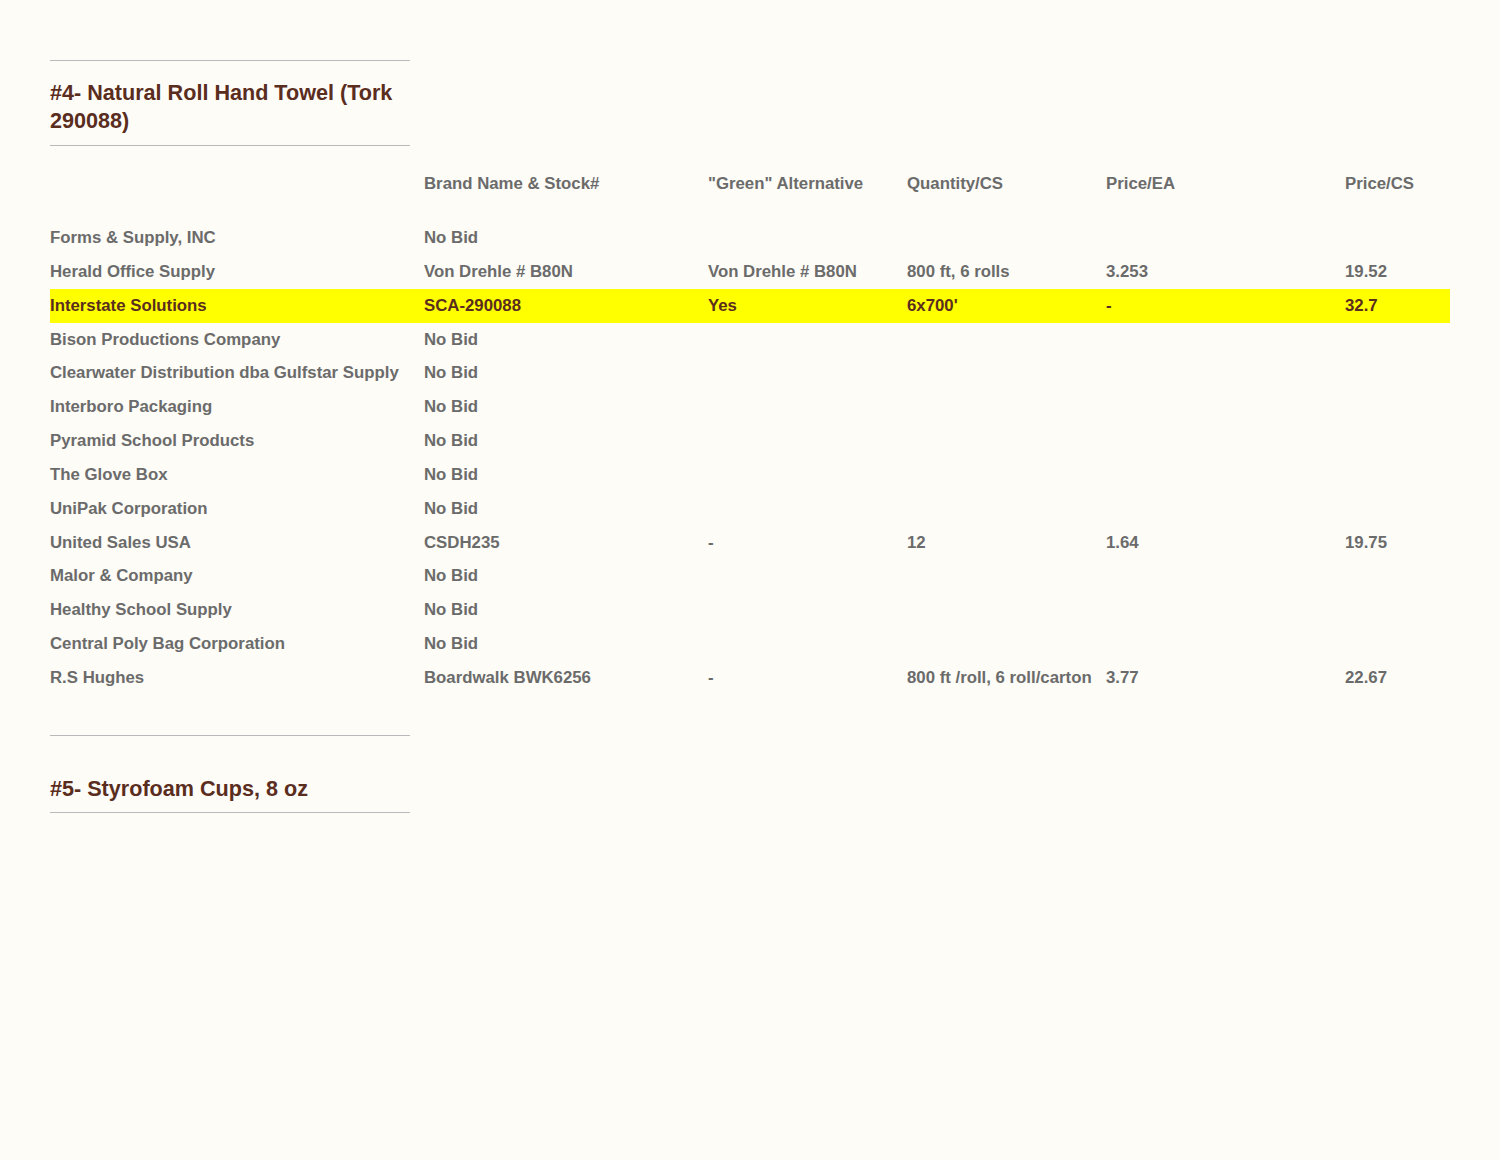#4- Natural Roll Hand Towel (Tork 290088)
| | Brand Name & Stock# | "Green" Alternative | Quantity/CS | Price/EA | Price/CS |
| --- | --- | --- | --- | --- | --- |
| Forms & Supply, INC | No Bid | | | | |
| Herald Office Supply | Von Drehle # B80N | Von Drehle # B80N | 800 ft, 6 rolls | 3.253 | 19.52 |
| Interstate Solutions | SCA-290088 | Yes | 6x700' | - | 32.7 |
| Bison Productions Company | No Bid | | | | |
| Clearwater Distribution dba Gulfstar Supply | No Bid | | | | |
| Interboro Packaging | No Bid | | | | |
| Pyramid School Products | No Bid | | | | |
| The Glove Box | No Bid | | | | |
| UniPak Corporation | No Bid | | | | |
| United Sales USA | CSDH235 | - | 12 | 1.64 | 19.75 |
| Malor & Company | No Bid | | | | |
| Healthy School Supply | No Bid | | | | |
| Central Poly Bag Corporation | No Bid | | | | |
| R.S Hughes | Boardwalk BWK6256 | - | 800 ft /roll, 6 roll/carton | 3.77 | 22.67 |
#5- Styrofoam Cups, 8 oz